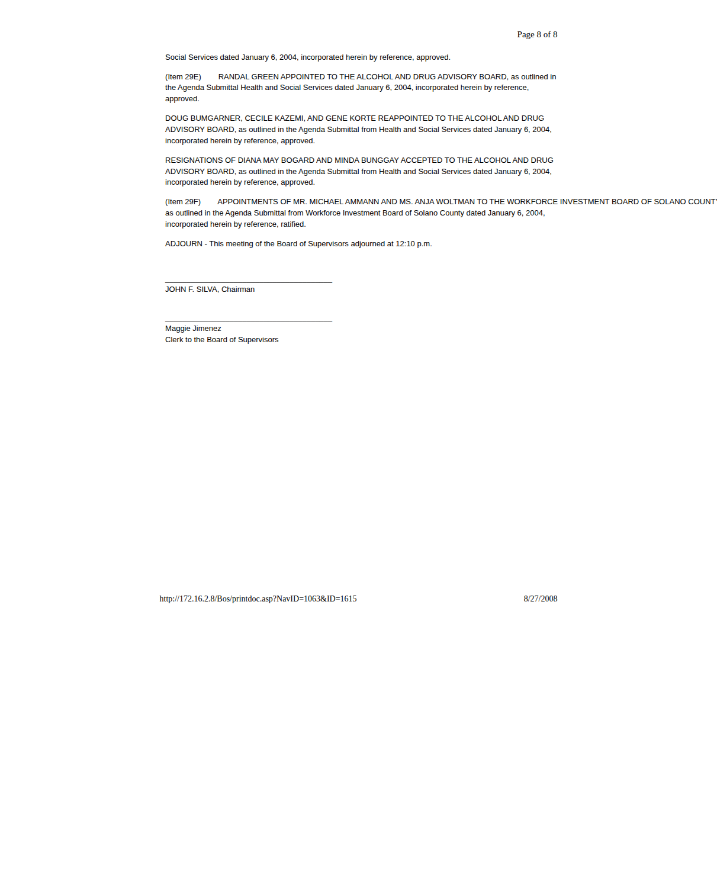Page 8 of 8
Social Services dated January 6, 2004, incorporated herein by reference, approved.
(Item 29E) RANDAL GREEN APPOINTED TO THE ALCOHOL AND DRUG ADVISORY BOARD, as outlined in the Agenda Submittal Health and Social Services dated January 6, 2004, incorporated herein by reference, approved.
DOUG BUMGARNER, CECILE KAZEMI, AND GENE KORTE REAPPOINTED TO THE ALCOHOL AND DRUG ADVISORY BOARD, as outlined in the Agenda Submittal from Health and Social Services dated January 6, 2004, incorporated herein by reference, approved.
RESIGNATIONS OF DIANA MAY BOGARD AND MINDA BUNGGAY ACCEPTED TO THE ALCOHOL AND DRUG ADVISORY BOARD, as outlined in the Agenda Submittal from Health and Social Services dated January 6, 2004, incorporated herein by reference, approved.
(Item 29F) APPOINTMENTS OF MR. MICHAEL AMMANN AND MS. ANJA WOLTMAN TO THE WORKFORCE INVESTMENT BOARD OF SOLANO COUNTY, as outlined in the Agenda Submittal from Workforce Investment Board of Solano County dated January 6, 2004, incorporated herein by reference, ratified.
ADJOURN - This meeting of the Board of Supervisors adjourned at 12:10 p.m.
_______________________________________
JOHN F. SILVA, Chairman
_______________________________________
Maggie Jimenez
Clerk to the Board of Supervisors
http://172.16.2.8/Bos/printdoc.asp?NavID=1063&ID=1615 8/27/2008